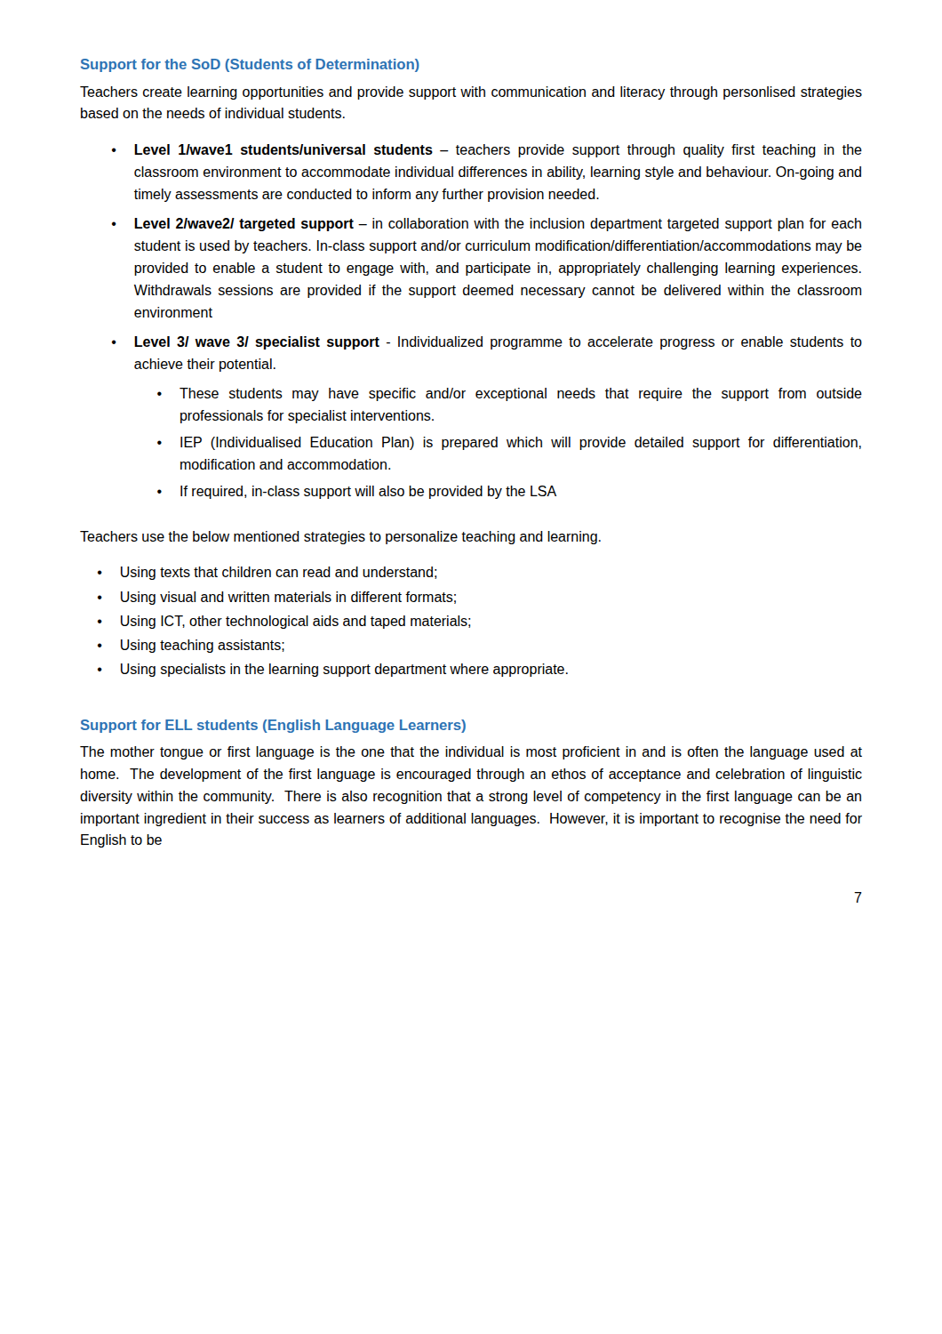Support for the SoD (Students of Determination)
Teachers create learning opportunities and provide support with communication and literacy through personlised strategies based on the needs of individual students.
Level 1/wave1 students/universal students – teachers provide support through quality first teaching in the classroom environment to accommodate individual differences in ability, learning style and behaviour. On-going and timely assessments are conducted to inform any further provision needed.
Level 2/wave2/ targeted support – in collaboration with the inclusion department targeted support plan for each student is used by teachers. In-class support and/or curriculum modification/differentiation/accommodations may be provided to enable a student to engage with, and participate in, appropriately challenging learning experiences. Withdrawals sessions are provided if the support deemed necessary cannot be delivered within the classroom environment
Level 3/ wave 3/ specialist support - Individualized programme to accelerate progress or enable students to achieve their potential.
These students may have specific and/or exceptional needs that require the support from outside professionals for specialist interventions.
IEP (Individualised Education Plan) is prepared which will provide detailed support for differentiation, modification and accommodation.
If required, in-class support will also be provided by the LSA
Teachers use the below mentioned strategies to personalize teaching and learning.
Using texts that children can read and understand;
Using visual and written materials in different formats;
Using ICT, other technological aids and taped materials;
Using teaching assistants;
Using specialists in the learning support department where appropriate.
Support for ELL students (English Language Learners)
The mother tongue or first language is the one that the individual is most proficient in and is often the language used at home. The development of the first language is encouraged through an ethos of acceptance and celebration of linguistic diversity within the community. There is also recognition that a strong level of competency in the first language can be an important ingredient in their success as learners of additional languages. However, it is important to recognise the need for English to be
7